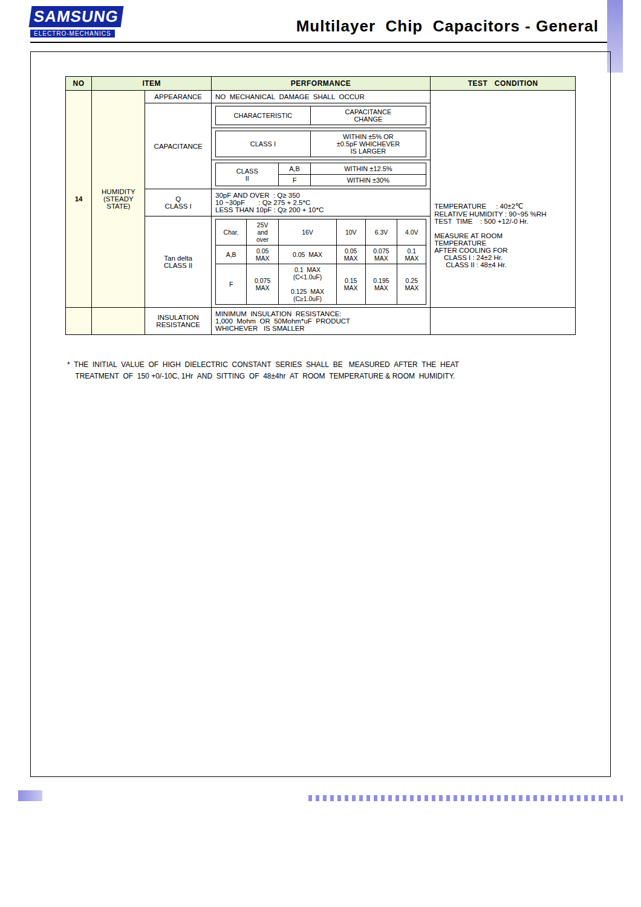SAMSUNG
ELECTRO-MECHANICS
Multilayer Chip Capacitors - General
| NO | ITEM | PERFORMANCE | TEST CONDITION |
| --- | --- | --- | --- |
| 14 | HUMIDITY (STEADY STATE) | APPEARANCE | NO MECHANICAL DAMAGE SHALL OCCUR | TEMPERATURE : 40±2℃ RELATIVE HUMIDITY : 90~95 %RH TEST TIME : 500 +12/-0 Hr. MEASURE AT ROOM TEMPERATURE AFTER COOLING FOR CLASS I : 24±2 Hr. CLASS II : 48±4 Hr. |
| CAPACITANCE | / CHARACTERISTIC / CAPACITANCE CHANGE / |
| / CLASS I / WITHIN ±5% OR ±0.5pF WHICHEVER IS LARGER / |
| / CLASS II / A,B / WITHIN ±12.5% / / F / WITHIN ±30% / |
| Q CLASS I | 30pF AND OVER : Q≥ 350 10 ~30pF : Q≥ 275 + 2.5*C LESS THAN 10pF : Q≥ 200 + 10*C |
| Tan delta CLASS II | / Char. / 25V and over / 16V / 10V / 6.3V / 4.0V / / A,B / 0.05 MAX / 0.05 MAX / 0.05 MAX / 0.075 MAX / 0.1 MAX / / F / 0.075 MAX / 0.1 MAX (C<1.0uF) 0.125 MAX (C≥1.0uF) / 0.15 MAX / 0.195 MAX / 0.25 MAX / |
| | | INSULATION RESISTANCE | MINIMUM INSULATION RESISTANCE: 1,000 Mohm OR 50Mohm*uF PRODUCT WHICHEVER IS SMALLER | |
* THE INITIAL VALUE OF HIGH DIELECTRIC CONSTANT SERIES SHALL BE MEASURED AFTER THE HEAT
TREATMENT OF 150 +0/-10C, 1Hr AND SITTING OF 48±4hr AT ROOM TEMPERATURE & ROOM HUMIDITY.